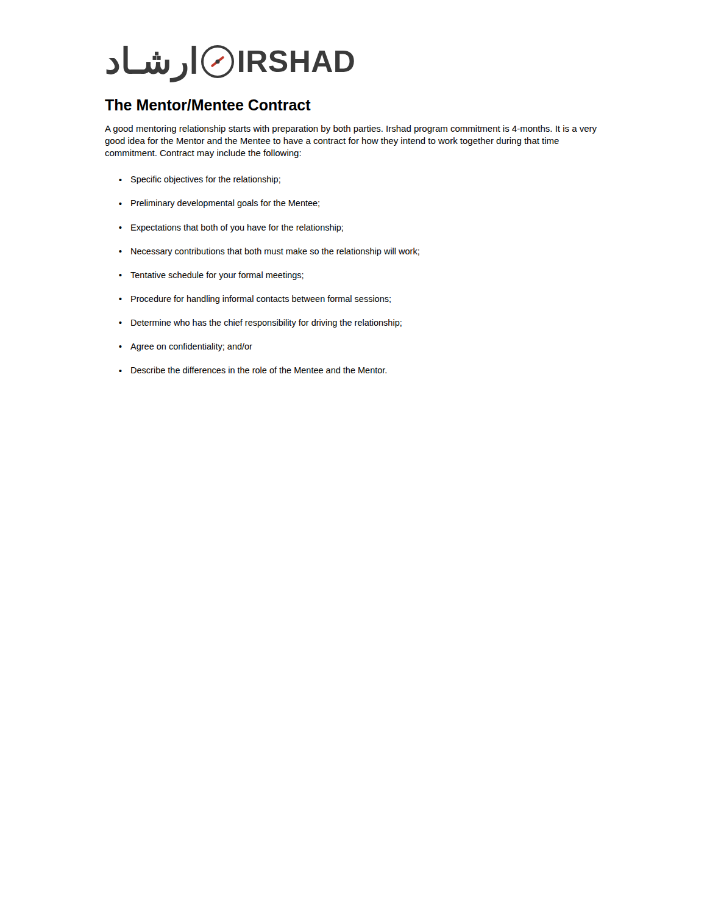ارشـاد IRSHAD
The Mentor/Mentee Contract
A good mentoring relationship starts with preparation by both parties. Irshad program commitment is 4-months. It is a very good idea for the Mentor and the Mentee to have a contract for how they intend to work together during that time commitment. Contract may include the following:
Specific objectives for the relationship;
Preliminary developmental goals for the Mentee;
Expectations that both of you have for the relationship;
Necessary contributions that both must make so the relationship will work;
Tentative schedule for your formal meetings;
Procedure for handling informal contacts between formal sessions;
Determine who has the chief responsibility for driving the relationship;
Agree on confidentiality; and/or
Describe the differences in the role of the Mentee and the Mentor.